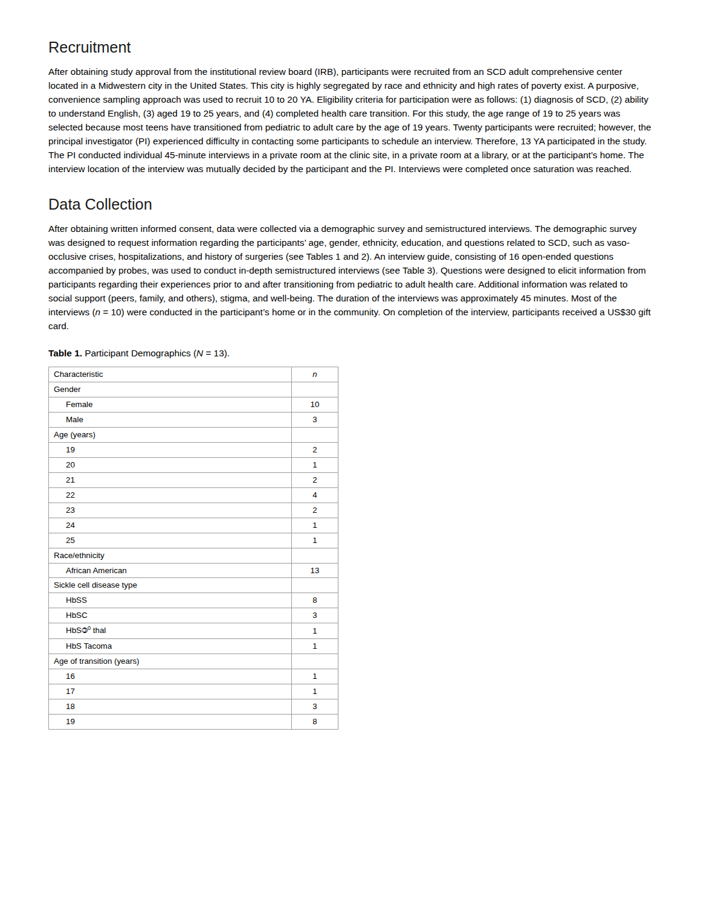Recruitment
After obtaining study approval from the institutional review board (IRB), participants were recruited from an SCD adult comprehensive center located in a Midwestern city in the United States. This city is highly segregated by race and ethnicity and high rates of poverty exist. A purposive, convenience sampling approach was used to recruit 10 to 20 YA. Eligibility criteria for participation were as follows: (1) diagnosis of SCD, (2) ability to understand English, (3) aged 19 to 25 years, and (4) completed health care transition. For this study, the age range of 19 to 25 years was selected because most teens have transitioned from pediatric to adult care by the age of 19 years. Twenty participants were recruited; however, the principal investigator (PI) experienced difficulty in contacting some participants to schedule an interview. Therefore, 13 YA participated in the study. The PI conducted individual 45-minute interviews in a private room at the clinic site, in a private room at a library, or at the participant’s home. The interview location of the interview was mutually decided by the participant and the PI. Interviews were completed once saturation was reached.
Data Collection
After obtaining written informed consent, data were collected via a demographic survey and semistructured interviews. The demographic survey was designed to request information regarding the participants’ age, gender, ethnicity, education, and questions related to SCD, such as vaso-occlusive crises, hospitalizations, and history of surgeries (see Tables 1 and 2). An interview guide, consisting of 16 open-ended questions accompanied by probes, was used to conduct in-depth semistructured interviews (see Table 3). Questions were designed to elicit information from participants regarding their experiences prior to and after transitioning from pediatric to adult health care. Additional information was related to social support (peers, family, and others), stigma, and well-being. The duration of the interviews was approximately 45 minutes. Most of the interviews (n = 10) were conducted in the participant’s home or in the community. On completion of the interview, participants received a US$30 gift card.
Table 1. Participant Demographics (N = 13).
| Characteristic | n |
| Gender | |
| Female | 10 |
| Male | 3 |
| Age (years) | |
| 19 | 2 |
| 20 | 1 |
| 21 | 2 |
| 22 | 4 |
| 23 | 2 |
| 24 | 1 |
| 25 | 1 |
| Race/ethnicity | |
| African American | 13 |
| Sickle cell disease type | |
| HbSS | 8 |
| HbSC | 3 |
| HbS🄯 0 thal | 1 |
| HbS Tacoma | 1 |
| Age of transition (years) | |
| 16 | 1 |
| 17 | 1 |
| 18 | 3 |
| 19 | 8 |